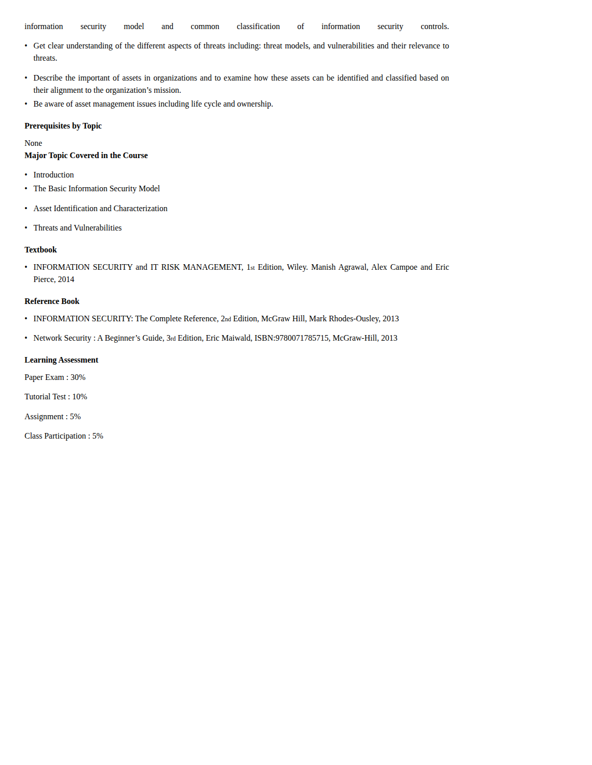information security model and common classification of information security controls.
Get clear understanding of the different aspects of threats including: threat models, and vulnerabilities and their relevance to threats.
Describe the important of assets in organizations and to examine how these assets can be identified and classified based on their alignment to the organization’s mission.
Be aware of asset management issues including life cycle and ownership.
Prerequisites by Topic
None
Major Topic Covered in the Course
Introduction
The Basic Information Security Model
Asset Identification and Characterization
Threats and Vulnerabilities
Textbook
INFORMATION SECURITY and IT RISK MANAGEMENT, 1st Edition, Wiley. Manish Agrawal, Alex Campoe and Eric Pierce, 2014
Reference Book
INFORMATION SECURITY: The Complete Reference, 2nd Edition, McGraw Hill, Mark Rhodes-Ousley, 2013
Network Security : A Beginner’s Guide, 3rd Edition, Eric Maiwald, ISBN:9780071785715, McGraw-Hill, 2013
Learning Assessment
Paper Exam : 30%
Tutorial Test : 10%
Assignment : 5%
Class Participation : 5%